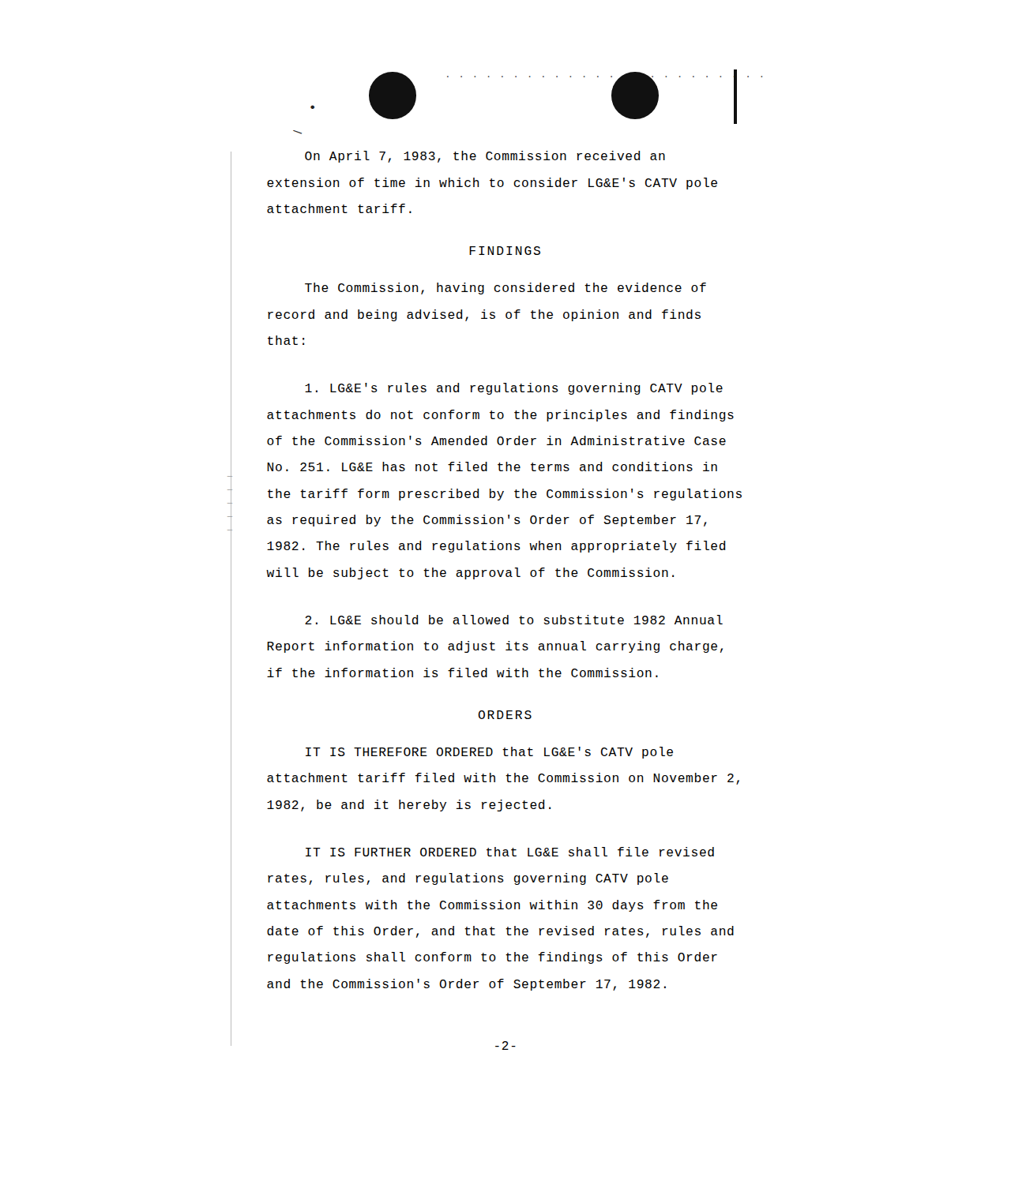. . . . . . . . . . . . . . . . . . . . . . . . • —
On April 7, 1983, the Commission received an extension of time in which to consider LG&E's CATV pole attachment tariff.
FINDINGS
The Commission, having considered the evidence of record and being advised, is of the opinion and finds that:
1. LG&E's rules and regulations governing CATV pole attachments do not conform to the principles and findings of the Commission's Amended Order in Administrative Case No. 251. LG&E has not filed the terms and conditions in the tariff form prescribed by the Commission's regulations as required by the Commission's Order of September 17, 1982. The rules and regulations when appropriately filed will be subject to the approval of the Commission.
2. LG&E should be allowed to substitute 1982 Annual Report information to adjust its annual carrying charge, if the information is filed with the Commission.
ORDERS
IT IS THEREFORE ORDERED that LG&E's CATV pole attachment tariff filed with the Commission on November 2, 1982, be and it hereby is rejected.
IT IS FURTHER ORDERED that LG&E shall file revised rates, rules, and regulations governing CATV pole attachments with the Commission within 30 days from the date of this Order, and that the revised rates, rules and regulations shall conform to the findings of this Order and the Commission's Order of September 17, 1982.
-2-
—
—
—
—
—